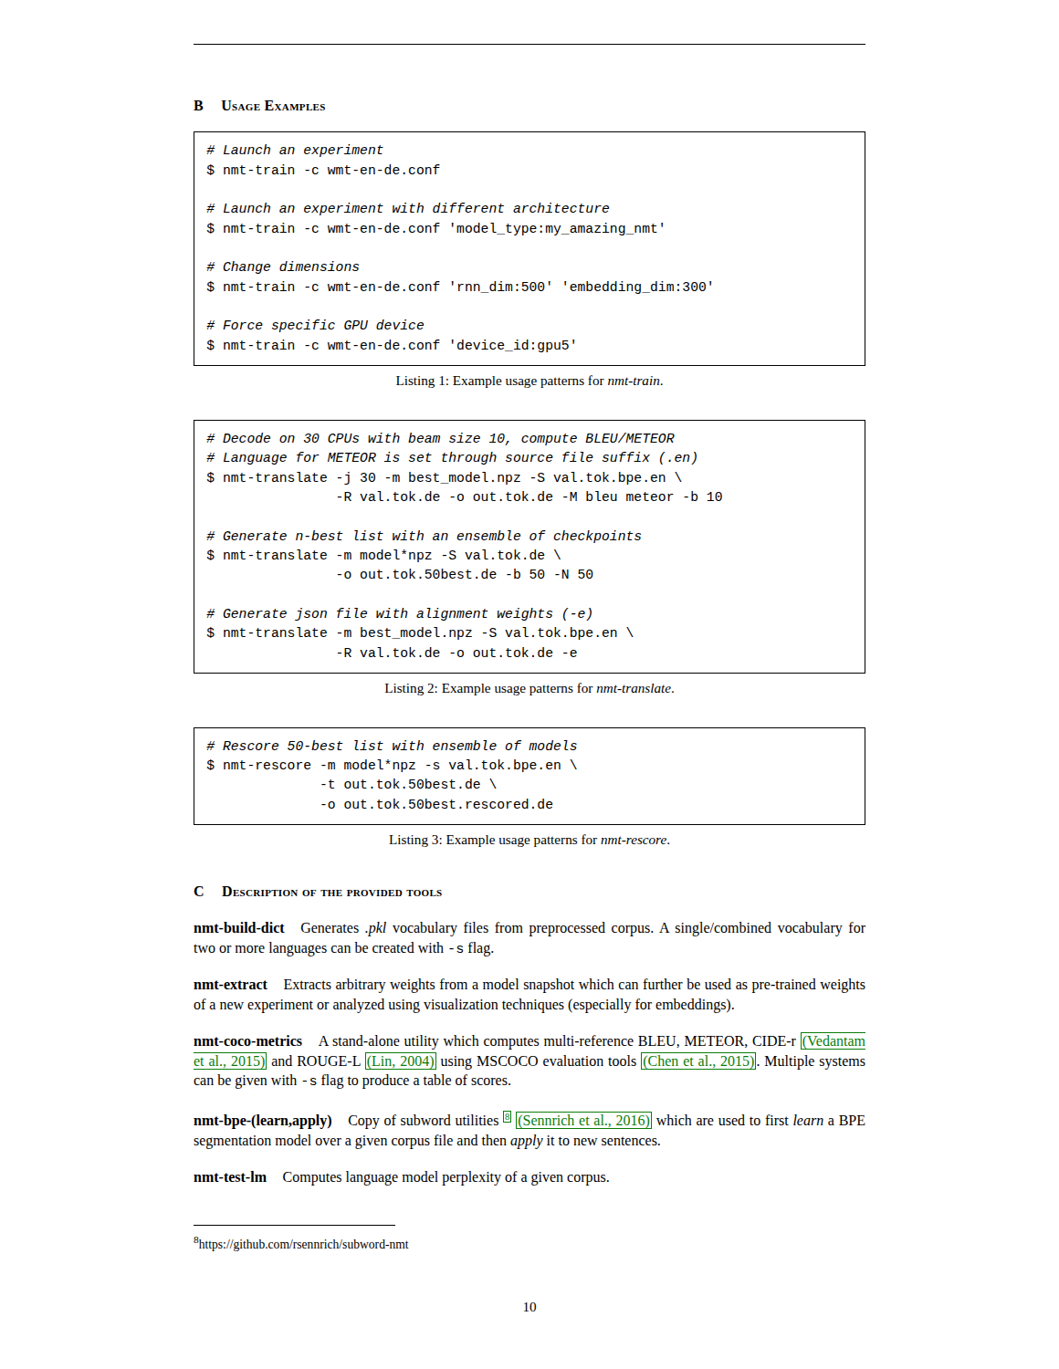BUsage Examples
# Launch an experiment
$ nmt-train -c wmt-en-de.conf

# Launch an experiment with different architecture
$ nmt-train -c wmt-en-de.conf 'model_type:my_amazing_nmt'

# Change dimensions
$ nmt-train -c wmt-en-de.conf 'rnn_dim:500' 'embedding_dim:300'

# Force specific GPU device
$ nmt-train -c wmt-en-de.conf 'device_id:gpu5'
Listing 1: Example usage patterns for nmt-train.
# Decode on 30 CPUs with beam size 10, compute BLEU/METEOR
# Language for METEOR is set through source file suffix (.en)
$ nmt-translate -j 30 -m best_model.npz -S val.tok.bpe.en \
                -R val.tok.de -o out.tok.de -M bleu meteor -b 10

# Generate n-best list with an ensemble of checkpoints
$ nmt-translate -m model*npz -S val.tok.de \
                -o out.tok.50best.de -b 50 -N 50

# Generate json file with alignment weights (-e)
$ nmt-translate -m best_model.npz -S val.tok.bpe.en \
                -R val.tok.de -o out.tok.de -e
Listing 2: Example usage patterns for nmt-translate.
# Rescore 50-best list with ensemble of models
$ nmt-rescore -m model*npz -s val.tok.bpe.en \
              -t out.tok.50best.de \
              -o out.tok.50best.rescored.de
Listing 3: Example usage patterns for nmt-rescore.
CDescription of the provided tools
nmt-build-dict Generates .pkl vocabulary files from preprocessed corpus. A single/combined vocabulary for two or more languages can be created with -s flag.
nmt-extract Extracts arbitrary weights from a model snapshot which can further be used as pre-trained weights of a new experiment or analyzed using visualization techniques (especially for embeddings).
nmt-coco-metrics A stand-alone utility which computes multi-reference BLEU, METEOR, CIDE-r (Vedantam et al., 2015) and ROUGE-L (Lin, 2004) using MSCOCO evaluation tools (Chen et al., 2015). Multiple systems can be given with -s flag to produce a table of scores.
nmt-bpe-(learn,apply) Copy of subword utilities 8 (Sennrich et al., 2016) which are used to first learn a BPE segmentation model over a given corpus file and then apply it to new sentences.
nmt-test-lm Computes language model perplexity of a given corpus.
8https://github.com/rsennrich/subword-nmt
10